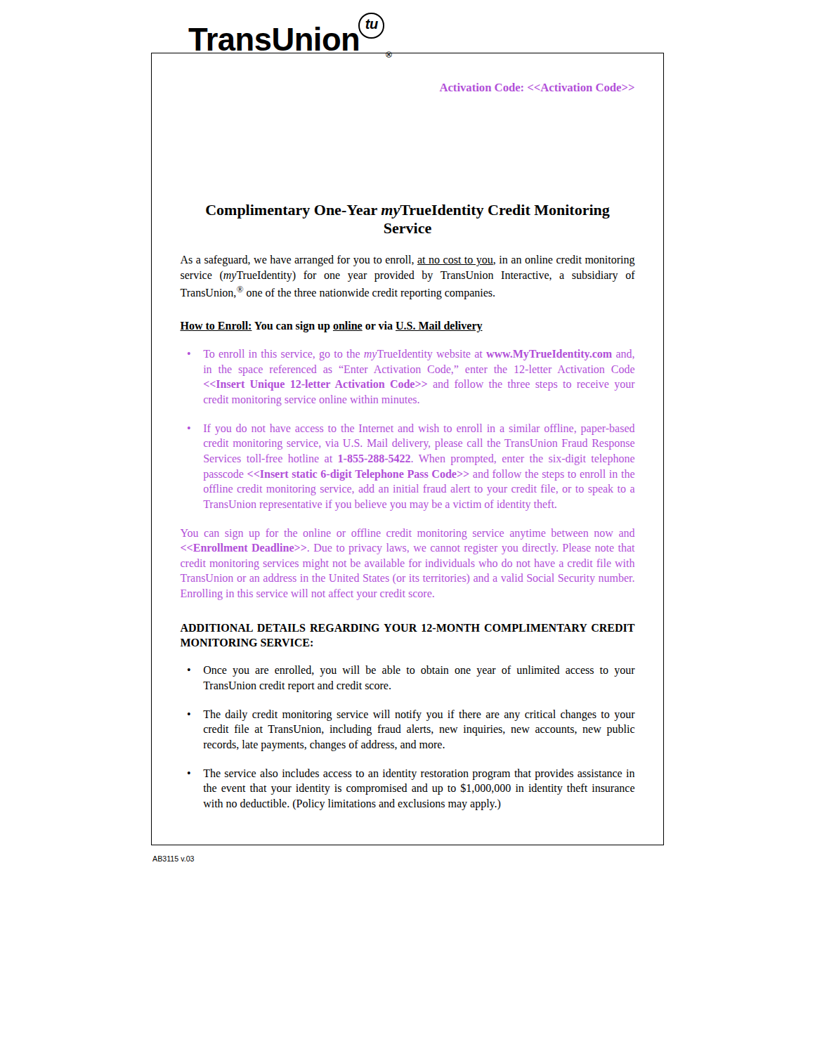TransUniontu®
Activation Code: <<Activation Code>>
Complimentary One-Year my TrueIdentity Credit Monitoring Service
As a safeguard, we have arranged for you to enroll, at no cost to you, in an online credit monitoring service (my TrueIdentity) for one year provided by TransUnion Interactive, a subsidiary of TransUnion,® one of the three nationwide credit reporting companies.
How to Enroll: You can sign up online or via U.S. Mail delivery
To enroll in this service, go to the my TrueIdentity website at www.MyTrueIdentity.com and, in the space referenced as “Enter Activation Code,” enter the 12-letter Activation Code <<Insert Unique 12-letter Activation Code>> and follow the three steps to receive your credit monitoring service online within minutes.
If you do not have access to the Internet and wish to enroll in a similar offline, paper-based credit monitoring service, via U.S. Mail delivery, please call the TransUnion Fraud Response Services toll-free hotline at 1-855-288-5422. When prompted, enter the six-digit telephone passcode <<Insert static 6-digit Telephone Pass Code>> and follow the steps to enroll in the offline credit monitoring service, add an initial fraud alert to your credit file, or to speak to a TransUnion representative if you believe you may be a victim of identity theft.
You can sign up for the online or offline credit monitoring service anytime between now and <<Enrollment Deadline>>. Due to privacy laws, we cannot register you directly. Please note that credit monitoring services might not be available for individuals who do not have a credit file with TransUnion or an address in the United States (or its territories) and a valid Social Security number. Enrolling in this service will not affect your credit score.
ADDITIONAL DETAILS REGARDING YOUR 12-MONTH COMPLIMENTARY CREDIT MONITORING SERVICE:
Once you are enrolled, you will be able to obtain one year of unlimited access to your TransUnion credit report and credit score.
The daily credit monitoring service will notify you if there are any critical changes to your credit file at TransUnion, including fraud alerts, new inquiries, new accounts, new public records, late payments, changes of address, and more.
The service also includes access to an identity restoration program that provides assistance in the event that your identity is compromised and up to $1,000,000 in identity theft insurance with no deductible. (Policy limitations and exclusions may apply.)
AB3115 v.03